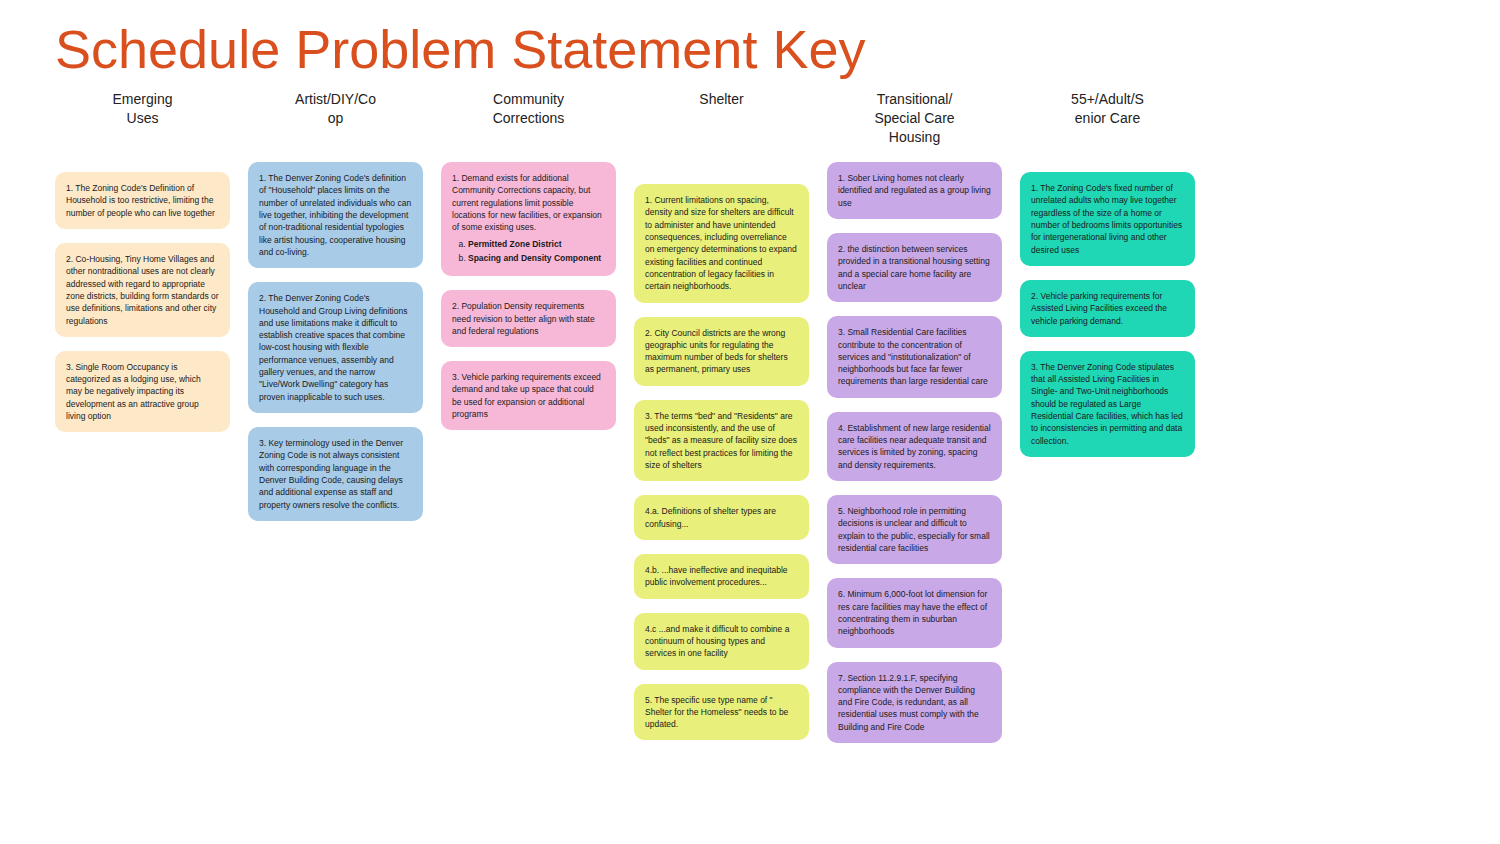Schedule Problem Statement Key
Emerging
Uses
1. The Zoning Code's Definition of Household is too restrictive, limiting the number of people who can live together
2. Co-Housing, Tiny Home Villages and other nontraditional uses are not clearly addressed with regard to appropriate zone districts, building form standards or use definitions, limitations and other city regulations
3. Single Room Occupancy is categorized as a lodging use, which may be negatively impacting its development as an attractive group living option
Artist/DIY/Co
op
1. The Denver Zoning Code's definition of "Household" places limits on the number of unrelated individuals who can live together, inhibiting the development of non-traditional residential typologies like artist housing, cooperative housing and co-living.
2. The Denver Zoning Code's Household and Group Living definitions and use limitations make it difficult to establish creative spaces that combine low-cost housing with flexible performance venues, assembly and gallery venues, and the narrow "Live/Work Dwelling" category has proven inapplicable to such uses.
3. Key terminology used in the Denver Zoning Code is not always consistent with corresponding language in the Denver Building Code, causing delays and additional expense as staff and property owners resolve the conflicts.
Community
Corrections
1. Demand exists for additional Community Corrections capacity, but current regulations limit possible locations for new facilities, or expansion of some existing uses.
Permitted Zone District
Spacing and Density Component
2. Population Density requirements need revision to better align with state and federal regulations
3. Vehicle parking requirements exceed demand and take up space that could be used for expansion or additional programs
Shelter
1. Current limitations on spacing, density and size for shelters are difficult to administer and have unintended consequences, including overreliance on emergency determinations to expand existing facilities and continued concentration of legacy facilities in certain neighborhoods.
2. City Council districts are the wrong geographic units for regulating the maximum number of beds for shelters as permanent, primary uses
3. The terms "bed" and "Residents" are used inconsistently, and the use of "beds" as a measure of facility size does not reflect best practices for limiting the size of shelters
4.a. Definitions of shelter types are confusing...
4.b. ...have ineffective and inequitable public involvement procedures...
4.c ...and make it difficult to combine a continuum of housing types and services in one facility
5. The specific use type name of " Shelter for the Homeless" needs to be updated.
Transitional/
Special Care
Housing
1. Sober Living homes not clearly identified and regulated as a group living use
2. the distinction between services provided in a transitional housing setting and a special care home facility are unclear
3. Small Residential Care facilities contribute to the concentration of services and "institutionalization" of neighborhoods but face far fewer requirements than large residential care
4. Establishment of new large residential care facilities near adequate transit and services is limited by zoning, spacing and density requirements.
5. Neighborhood role in permitting decisions is unclear and difficult to explain to the public, especially for small residential care facilities
6. Minimum 6,000-foot lot dimension for res care facilities may have the effect of concentrating them in suburban neighborhoods
7. Section 11.2.9.1.F, specifying compliance with the Denver Building and Fire Code, is redundant, as all residential uses must comply with the Building and Fire Code
55+/Adult/S
enior Care
1. The Zoning Code's fixed number of unrelated adults who may live together regardless of the size of a home or number of bedrooms limits opportunities for intergenerational living and other desired uses
2. Vehicle parking requirements for Assisted Living Facilities exceed the vehicle parking demand.
3. The Denver Zoning Code stipulates that all Assisted Living Facilities in Single- and Two-Unit neighborhoods should be regulated as Large Residential Care facilities, which has led to inconsistencies in permitting and data collection.